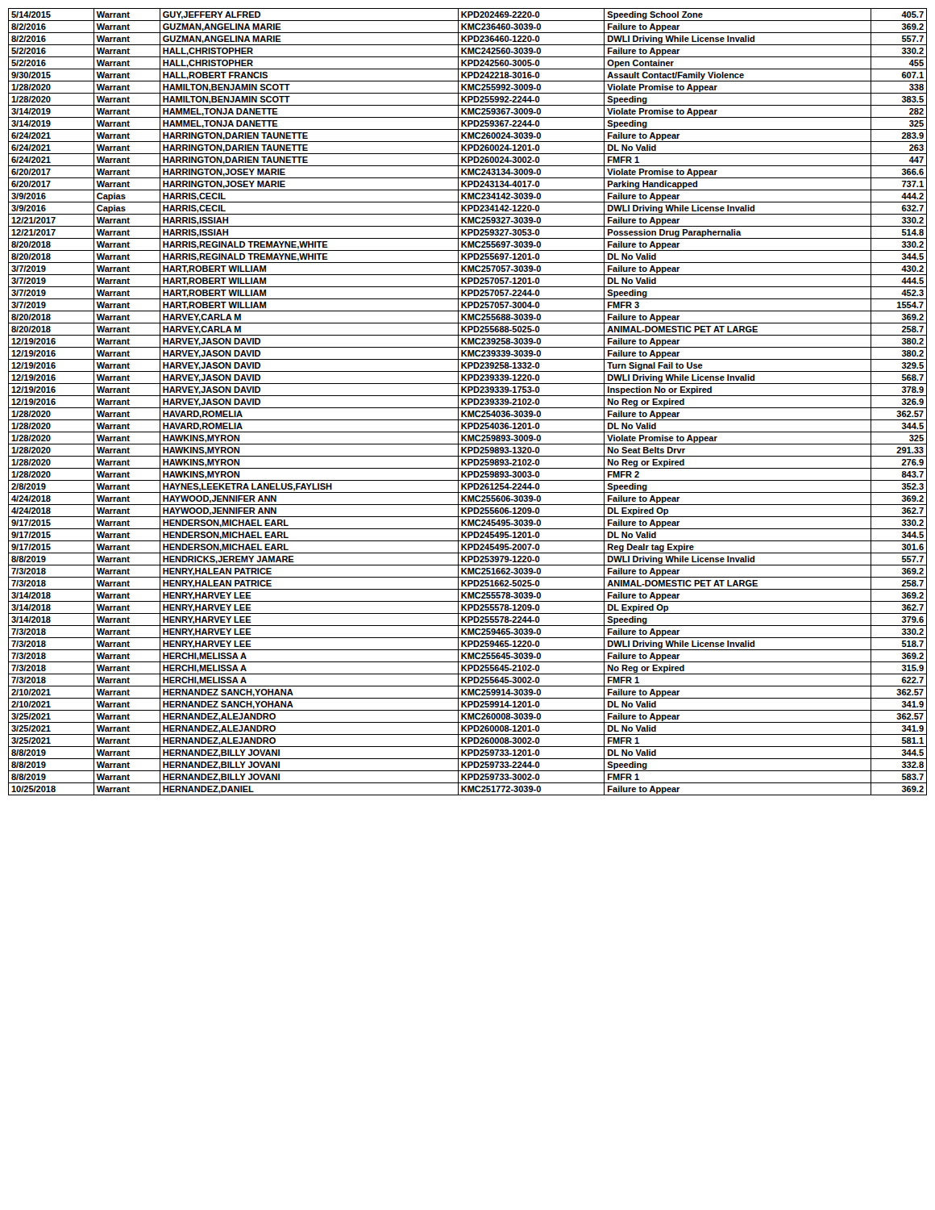| 5/14/2015 | Warrant | GUY,JEFFERY ALFRED | KPD202469-2220-0 | Speeding School Zone | 405.7 |
| 8/2/2016 | Warrant | GUZMAN,ANGELINA MARIE | KMC236460-3039-0 | Failure to Appear | 369.2 |
| 8/2/2016 | Warrant | GUZMAN,ANGELINA MARIE | KPD236460-1220-0 | DWLI Driving While License Invalid | 557.7 |
| 5/2/2016 | Warrant | HALL,CHRISTOPHER | KMC242560-3039-0 | Failure to Appear | 330.2 |
| 5/2/2016 | Warrant | HALL,CHRISTOPHER | KPD242560-3005-0 | Open Container | 455 |
| 9/30/2015 | Warrant | HALL,ROBERT FRANCIS | KPD242218-3016-0 | Assault Contact/Family Violence | 607.1 |
| 1/28/2020 | Warrant | HAMILTON,BENJAMIN SCOTT | KMC255992-3009-0 | Violate Promise to Appear | 338 |
| 1/28/2020 | Warrant | HAMILTON,BENJAMIN SCOTT | KPD255992-2244-0 | Speeding | 383.5 |
| 3/14/2019 | Warrant | HAMMEL,TONJA DANETTE | KMC259367-3009-0 | Violate Promise to Appear | 282 |
| 3/14/2019 | Warrant | HAMMEL,TONJA DANETTE | KPD259367-2244-0 | Speeding | 325 |
| 6/24/2021 | Warrant | HARRINGTON,DARIEN TAUNETTE | KMC260024-3039-0 | Failure to Appear | 283.9 |
| 6/24/2021 | Warrant | HARRINGTON,DARIEN TAUNETTE | KPD260024-1201-0 | DL No Valid | 263 |
| 6/24/2021 | Warrant | HARRINGTON,DARIEN TAUNETTE | KPD260024-3002-0 | FMFR 1 | 447 |
| 6/20/2017 | Warrant | HARRINGTON,JOSEY MARIE | KMC243134-3009-0 | Violate Promise to Appear | 366.6 |
| 6/20/2017 | Warrant | HARRINGTON,JOSEY MARIE | KPD243134-4017-0 | Parking Handicapped | 737.1 |
| 3/9/2016 | Capias | HARRIS,CECIL | KMC234142-3039-0 | Failure to Appear | 444.2 |
| 3/9/2016 | Capias | HARRIS,CECIL | KPD234142-1220-0 | DWLI Driving While License Invalid | 632.7 |
| 12/21/2017 | Warrant | HARRIS,ISSIAH | KMC259327-3039-0 | Failure to Appear | 330.2 |
| 12/21/2017 | Warrant | HARRIS,ISSIAH | KPD259327-3053-0 | Possession Drug Paraphernalia | 514.8 |
| 8/20/2018 | Warrant | HARRIS,REGINALD TREMAYNE,WHITE | KMC255697-3039-0 | Failure to Appear | 330.2 |
| 8/20/2018 | Warrant | HARRIS,REGINALD TREMAYNE,WHITE | KPD255697-1201-0 | DL No Valid | 344.5 |
| 3/7/2019 | Warrant | HART,ROBERT WILLIAM | KMC257057-3039-0 | Failure to Appear | 430.2 |
| 3/7/2019 | Warrant | HART,ROBERT WILLIAM | KPD257057-1201-0 | DL No Valid | 444.5 |
| 3/7/2019 | Warrant | HART,ROBERT WILLIAM | KPD257057-2244-0 | Speeding | 452.3 |
| 3/7/2019 | Warrant | HART,ROBERT WILLIAM | KPD257057-3004-0 | FMFR 3 | 1554.7 |
| 8/20/2018 | Warrant | HARVEY,CARLA M | KMC255688-3039-0 | Failure to Appear | 369.2 |
| 8/20/2018 | Warrant | HARVEY,CARLA M | KPD255688-5025-0 | ANIMAL-DOMESTIC PET AT LARGE | 258.7 |
| 12/19/2016 | Warrant | HARVEY,JASON DAVID | KMC239258-3039-0 | Failure to Appear | 380.2 |
| 12/19/2016 | Warrant | HARVEY,JASON DAVID | KMC239339-3039-0 | Failure to Appear | 380.2 |
| 12/19/2016 | Warrant | HARVEY,JASON DAVID | KPD239258-1332-0 | Turn Signal Fail to Use | 329.5 |
| 12/19/2016 | Warrant | HARVEY,JASON DAVID | KPD239339-1220-0 | DWLI Driving While License Invalid | 568.7 |
| 12/19/2016 | Warrant | HARVEY,JASON DAVID | KPD239339-1753-0 | Inspection No or Expired | 378.9 |
| 12/19/2016 | Warrant | HARVEY,JASON DAVID | KPD239339-2102-0 | No Reg or Expired | 326.9 |
| 1/28/2020 | Warrant | HAVARD,ROMELIA | KMC254036-3039-0 | Failure to Appear | 362.57 |
| 1/28/2020 | Warrant | HAVARD,ROMELIA | KPD254036-1201-0 | DL No Valid | 344.5 |
| 1/28/2020 | Warrant | HAWKINS,MYRON | KMC259893-3009-0 | Violate Promise to Appear | 325 |
| 1/28/2020 | Warrant | HAWKINS,MYRON | KPD259893-1320-0 | No Seat Belts Drvr | 291.33 |
| 1/28/2020 | Warrant | HAWKINS,MYRON | KPD259893-2102-0 | No Reg or Expired | 276.9 |
| 1/28/2020 | Warrant | HAWKINS,MYRON | KPD259893-3003-0 | FMFR 2 | 843.7 |
| 2/8/2019 | Warrant | HAYNES,LEEKETRA LANELUS,FAYLISH | KPD261254-2244-0 | Speeding | 352.3 |
| 4/24/2018 | Warrant | HAYWOOD,JENNIFER ANN | KMC255606-3039-0 | Failure to Appear | 369.2 |
| 4/24/2018 | Warrant | HAYWOOD,JENNIFER ANN | KPD255606-1209-0 | DL Expired Op | 362.7 |
| 9/17/2015 | Warrant | HENDERSON,MICHAEL EARL | KMC245495-3039-0 | Failure to Appear | 330.2 |
| 9/17/2015 | Warrant | HENDERSON,MICHAEL EARL | KPD245495-1201-0 | DL No Valid | 344.5 |
| 9/17/2015 | Warrant | HENDERSON,MICHAEL EARL | KPD245495-2007-0 | Reg Dealr tag Expire | 301.6 |
| 8/8/2019 | Warrant | HENDRICKS,JEREMY JAMARE | KPD253979-1220-0 | DWLI Driving While License Invalid | 557.7 |
| 7/3/2018 | Warrant | HENRY,HALEAN PATRICE | KMC251662-3039-0 | Failure to Appear | 369.2 |
| 7/3/2018 | Warrant | HENRY,HALEAN PATRICE | KPD251662-5025-0 | ANIMAL-DOMESTIC PET AT LARGE | 258.7 |
| 3/14/2018 | Warrant | HENRY,HARVEY LEE | KMC255578-3039-0 | Failure to Appear | 369.2 |
| 3/14/2018 | Warrant | HENRY,HARVEY LEE | KPD255578-1209-0 | DL Expired Op | 362.7 |
| 3/14/2018 | Warrant | HENRY,HARVEY LEE | KPD255578-2244-0 | Speeding | 379.6 |
| 7/3/2018 | Warrant | HENRY,HARVEY LEE | KMC259465-3039-0 | Failure to Appear | 330.2 |
| 7/3/2018 | Warrant | HENRY,HARVEY LEE | KPD259465-1220-0 | DWLI Driving While License Invalid | 518.7 |
| 7/3/2018 | Warrant | HERCHI,MELISSA A | KMC255645-3039-0 | Failure to Appear | 369.2 |
| 7/3/2018 | Warrant | HERCHI,MELISSA A | KPD255645-2102-0 | No Reg or Expired | 315.9 |
| 7/3/2018 | Warrant | HERCHI,MELISSA A | KPD255645-3002-0 | FMFR 1 | 622.7 |
| 2/10/2021 | Warrant | HERNANDEZ SANCH,YOHANA | KMC259914-3039-0 | Failure to Appear | 362.57 |
| 2/10/2021 | Warrant | HERNANDEZ SANCH,YOHANA | KPD259914-1201-0 | DL No Valid | 341.9 |
| 3/25/2021 | Warrant | HERNANDEZ,ALEJANDRO | KMC260008-3039-0 | Failure to Appear | 362.57 |
| 3/25/2021 | Warrant | HERNANDEZ,ALEJANDRO | KPD260008-1201-0 | DL No Valid | 341.9 |
| 3/25/2021 | Warrant | HERNANDEZ,ALEJANDRO | KPD260008-3002-0 | FMFR 1 | 581.1 |
| 8/8/2019 | Warrant | HERNANDEZ,BILLY JOVANI | KPD259733-1201-0 | DL No Valid | 344.5 |
| 8/8/2019 | Warrant | HERNANDEZ,BILLY JOVANI | KPD259733-2244-0 | Speeding | 332.8 |
| 8/8/2019 | Warrant | HERNANDEZ,BILLY JOVANI | KPD259733-3002-0 | FMFR 1 | 583.7 |
| 10/25/2018 | Warrant | HERNANDEZ,DANIEL | KMC251772-3039-0 | Failure to Appear | 369.2 |